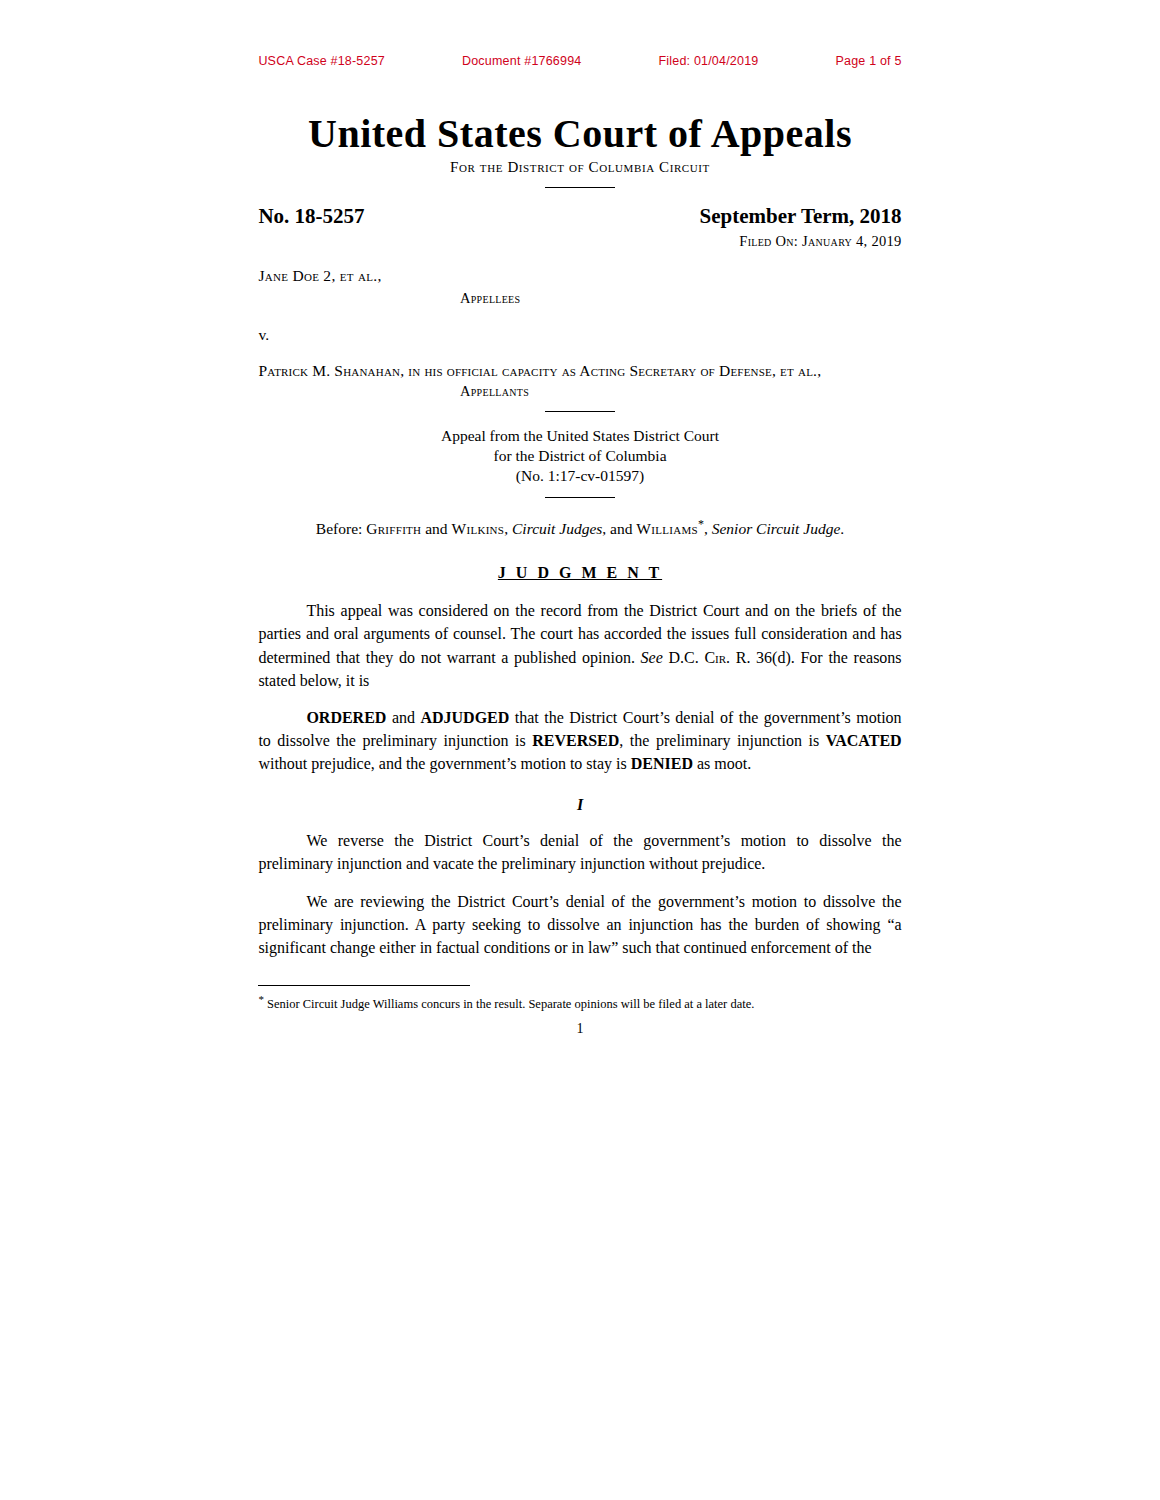USCA Case #18-5257 Document #1766994 Filed: 01/04/2019 Page 1 of 5
United States Court of Appeals
For the District of Columbia Circuit
No. 18-5257
September Term, 2018
Filed On: January 4, 2019
Jane Doe 2, et al.,
Appellees
v.
Patrick M. Shanahan, in his official capacity as Acting Secretary of Defense, et al.,
Appellants
Appeal from the United States District Court
for the District of Columbia
(No. 1:17-cv-01597)
Before: Griffith and Wilkins, Circuit Judges, and Williams*, Senior Circuit Judge.
J U D G M E N T
This appeal was considered on the record from the District Court and on the briefs of the parties and oral arguments of counsel. The court has accorded the issues full consideration and has determined that they do not warrant a published opinion. See D.C. Cir. R. 36(d). For the reasons stated below, it is
ORDERED and ADJUDGED that the District Court’s denial of the government’s motion to dissolve the preliminary injunction is REVERSED, the preliminary injunction is VACATED without prejudice, and the government’s motion to stay is DENIED as moot.
I
We reverse the District Court’s denial of the government’s motion to dissolve the preliminary injunction and vacate the preliminary injunction without prejudice.
We are reviewing the District Court’s denial of the government’s motion to dissolve the preliminary injunction. A party seeking to dissolve an injunction has the burden of showing “a significant change either in factual conditions or in law” such that continued enforcement of the
* Senior Circuit Judge Williams concurs in the result. Separate opinions will be filed at a later date.
1